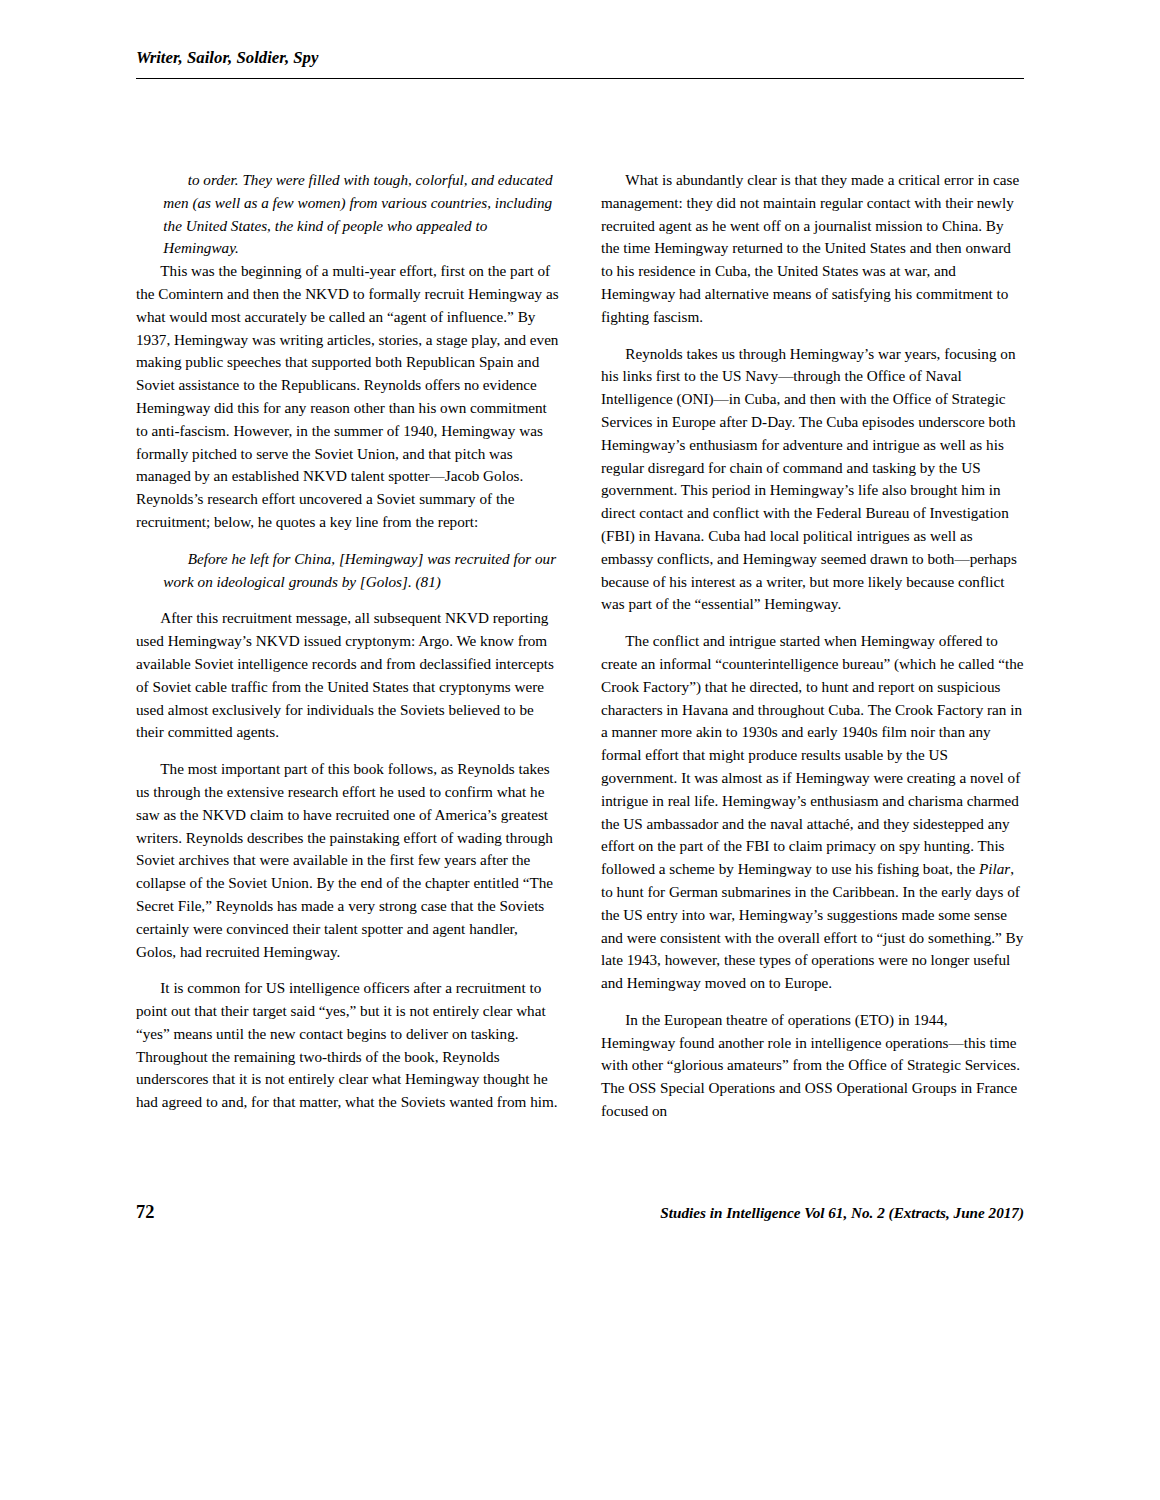Writer, Sailor, Soldier, Spy
to order. They were filled with tough, colorful, and educated men (as well as a few women) from various countries, including the United States, the kind of people who appealed to Hemingway.
This was the beginning of a multi-year effort, first on the part of the Comintern and then the NKVD to formally recruit Hemingway as what would most accurately be called an “agent of influence.” By 1937, Hemingway was writing articles, stories, a stage play, and even making public speeches that supported both Republican Spain and Soviet assistance to the Republicans. Reynolds offers no evidence Hemingway did this for any reason other than his own commitment to anti-fascism. However, in the summer of 1940, Hemingway was formally pitched to serve the Soviet Union, and that pitch was managed by an established NKVD talent spotter—Jacob Golos. Reynolds’s research effort uncovered a Soviet summary of the recruitment; below, he quotes a key line from the report:
Before he left for China, [Hemingway] was recruited for our work on ideological grounds by [Golos]. (81)
After this recruitment message, all subsequent NKVD reporting used Hemingway’s NKVD issued cryptonym: Argo. We know from available Soviet intelligence records and from declassified intercepts of Soviet cable traffic from the United States that cryptonyms were used almost exclusively for individuals the Soviets believed to be their committed agents.
The most important part of this book follows, as Reynolds takes us through the extensive research effort he used to confirm what he saw as the NKVD claim to have recruited one of America’s greatest writers. Reynolds describes the painstaking effort of wading through Soviet archives that were available in the first few years after the collapse of the Soviet Union. By the end of the chapter entitled “The Secret File,” Reynolds has made a very strong case that the Soviets certainly were convinced their talent spotter and agent handler, Golos, had recruited Hemingway.
It is common for US intelligence officers after a recruitment to point out that their target said “yes,” but it is not entirely clear what “yes” means until the new contact begins to deliver on tasking. Throughout the remaining two-thirds of the book, Reynolds underscores that it is not entirely clear what Hemingway thought he had agreed to and, for that matter, what the Soviets wanted from him.
What is abundantly clear is that they made a critical error in case management: they did not maintain regular contact with their newly recruited agent as he went off on a journalist mission to China. By the time Hemingway returned to the United States and then onward to his residence in Cuba, the United States was at war, and Hemingway had alternative means of satisfying his commitment to fighting fascism.
Reynolds takes us through Hemingway’s war years, focusing on his links first to the US Navy—through the Office of Naval Intelligence (ONI)—in Cuba, and then with the Office of Strategic Services in Europe after D-Day. The Cuba episodes underscore both Hemingway’s enthusiasm for adventure and intrigue as well as his regular disregard for chain of command and tasking by the US government. This period in Hemingway’s life also brought him in direct contact and conflict with the Federal Bureau of Investigation (FBI) in Havana. Cuba had local political intrigues as well as embassy conflicts, and Hemingway seemed drawn to both—perhaps because of his interest as a writer, but more likely because conflict was part of the “essential” Hemingway.
The conflict and intrigue started when Hemingway offered to create an informal “counterintelligence bureau” (which he called “the Crook Factory”) that he directed, to hunt and report on suspicious characters in Havana and throughout Cuba. The Crook Factory ran in a manner more akin to 1930s and early 1940s film noir than any formal effort that might produce results usable by the US government. It was almost as if Hemingway were creating a novel of intrigue in real life. Hemingway’s enthusiasm and charisma charmed the US ambassador and the naval attaché, and they sidestepped any effort on the part of the FBI to claim primacy on spy hunting. This followed a scheme by Hemingway to use his fishing boat, the Pilar, to hunt for German submarines in the Caribbean. In the early days of the US entry into war, Hemingway’s suggestions made some sense and were consistent with the overall effort to “just do something.” By late 1943, however, these types of operations were no longer useful and Hemingway moved on to Europe.
In the European theatre of operations (ETO) in 1944, Hemingway found another role in intelligence operations—this time with other “glorious amateurs” from the Office of Strategic Services. The OSS Special Operations and OSS Operational Groups in France focused on
72 Studies in Intelligence Vol 61, No. 2 (Extracts, June 2017)